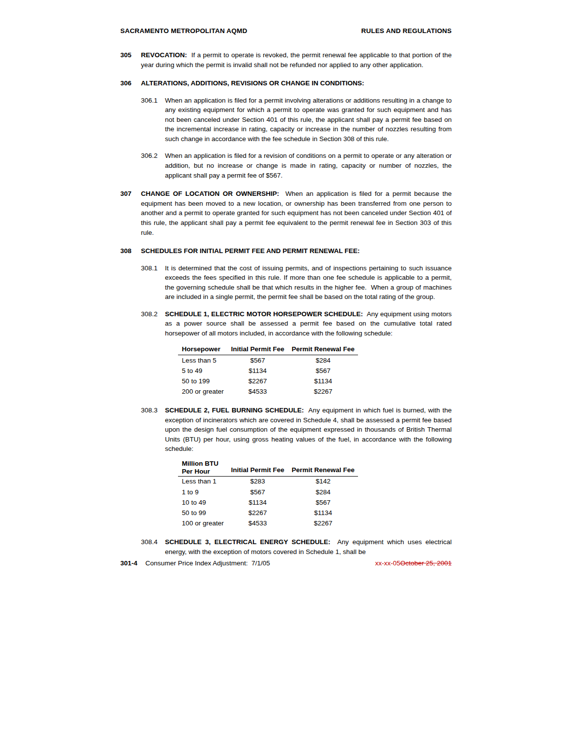SACRAMENTO METROPOLITAN AQMD
RULES AND REGULATIONS
305
REVOCATION: If a permit to operate is revoked, the permit renewal fee applicable to that portion of the year during which the permit is invalid shall not be refunded nor applied to any other application.
306
ALTERATIONS, ADDITIONS, REVISIONS OR CHANGE IN CONDITIONS:
306.1
When an application is filed for a permit involving alterations or additions resulting in a change to any existing equipment for which a permit to operate was granted for such equipment and has not been canceled under Section 401 of this rule, the applicant shall pay a permit fee based on the incremental increase in rating, capacity or increase in the number of nozzles resulting from such change in accordance with the fee schedule in Section 308 of this rule.
306.2
When an application is filed for a revision of conditions on a permit to operate or any alteration or addition, but no increase or change is made in rating, capacity or number of nozzles, the applicant shall pay a permit fee of $567.
307
CHANGE OF LOCATION OR OWNERSHIP: When an application is filed for a permit because the equipment has been moved to a new location, or ownership has been transferred from one person to another and a permit to operate granted for such equipment has not been canceled under Section 401 of this rule, the applicant shall pay a permit fee equivalent to the permit renewal fee in Section 303 of this rule.
308
SCHEDULES FOR INITIAL PERMIT FEE AND PERMIT RENEWAL FEE:
308.1
It is determined that the cost of issuing permits, and of inspections pertaining to such issuance exceeds the fees specified in this rule. If more than one fee schedule is applicable to a permit, the governing schedule shall be that which results in the higher fee. When a group of machines are included in a single permit, the permit fee shall be based on the total rating of the group.
308.2
SCHEDULE 1, ELECTRIC MOTOR HORSEPOWER SCHEDULE: Any equipment using motors as a power source shall be assessed a permit fee based on the cumulative total rated horsepower of all motors included, in accordance with the following schedule:
| Horsepower | Initial Permit Fee | Permit Renewal Fee |
| --- | --- | --- |
| Less than 5 | $567 | $284 |
| 5 to 49 | $1134 | $567 |
| 50 to 199 | $2267 | $1134 |
| 200 or greater | $4533 | $2267 |
308.3
SCHEDULE 2, FUEL BURNING SCHEDULE: Any equipment in which fuel is burned, with the exception of incinerators which are covered in Schedule 4, shall be assessed a permit fee based upon the design fuel consumption of the equipment expressed in thousands of British Thermal Units (BTU) per hour, using gross heating values of the fuel, in accordance with the following schedule:
| Million BTU Per Hour | Initial Permit Fee | Permit Renewal Fee |
| --- | --- | --- |
| Less than 1 | $283 | $142 |
| 1 to 9 | $567 | $284 |
| 10 to 49 | $1134 | $567 |
| 50 to 99 | $2267 | $1134 |
| 100 or greater | $4533 | $2267 |
308.4
SCHEDULE 3, ELECTRICAL ENERGY SCHEDULE: Any equipment which uses electrical energy, with the exception of motors covered in Schedule 1, shall be
301-4
Consumer Price Index Adjustment: 7/1/05
xx-xx-05 October 25, 2001